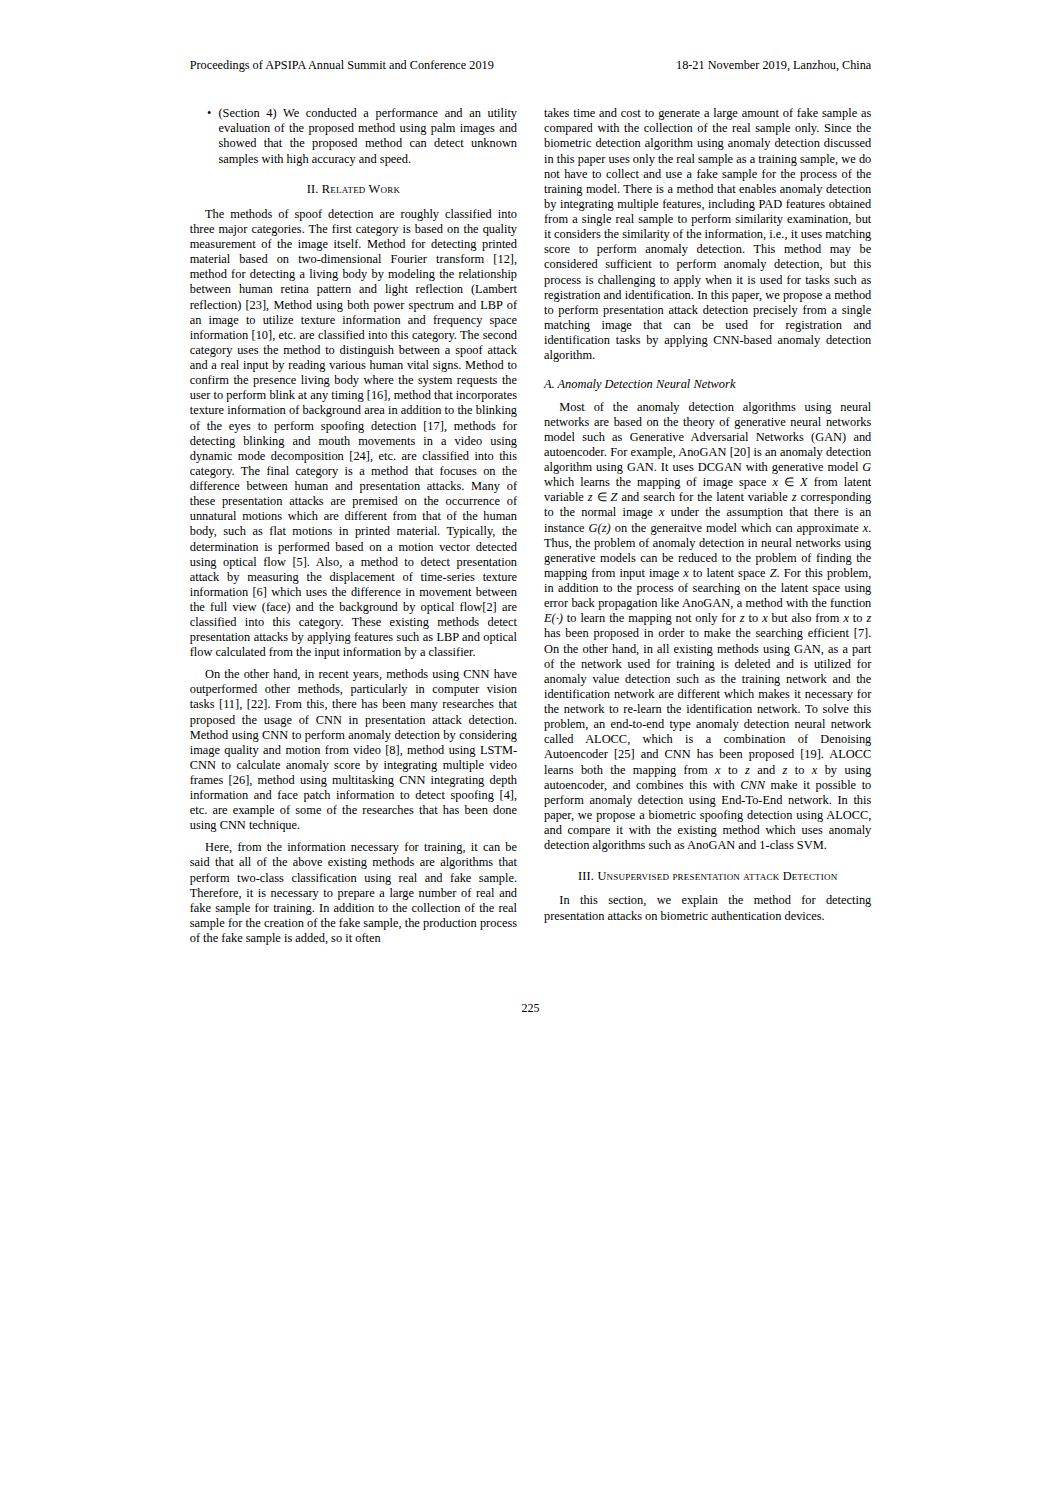Proceedings of APSIPA Annual Summit and Conference 2019
18-21 November 2019, Lanzhou, China
(Section 4) We conducted a performance and an utility evaluation of the proposed method using palm images and showed that the proposed method can detect unknown samples with high accuracy and speed.
II. Related Work
The methods of spoof detection are roughly classified into three major categories. The first category is based on the quality measurement of the image itself. Method for detecting printed material based on two-dimensional Fourier transform [12], method for detecting a living body by modeling the relationship between human retina pattern and light reflection (Lambert reflection) [23], Method using both power spectrum and LBP of an image to utilize texture information and frequency space information [10], etc. are classified into this category. The second category uses the method to distinguish between a spoof attack and a real input by reading various human vital signs. Method to confirm the presence living body where the system requests the user to perform blink at any timing [16], method that incorporates texture information of background area in addition to the blinking of the eyes to perform spoofing detection [17], methods for detecting blinking and mouth movements in a video using dynamic mode decomposition [24], etc. are classified into this category. The final category is a method that focuses on the difference between human and presentation attacks. Many of these presentation attacks are premised on the occurrence of unnatural motions which are different from that of the human body, such as flat motions in printed material. Typically, the determination is performed based on a motion vector detected using optical flow [5]. Also, a method to detect presentation attack by measuring the displacement of time-series texture information [6] which uses the difference in movement between the full view (face) and the background by optical flow[2] are classified into this category. These existing methods detect presentation attacks by applying features such as LBP and optical flow calculated from the input information by a classifier.
On the other hand, in recent years, methods using CNN have outperformed other methods, particularly in computer vision tasks [11], [22]. From this, there has been many researches that proposed the usage of CNN in presentation attack detection. Method using CNN to perform anomaly detection by considering image quality and motion from video [8], method using LSTM-CNN to calculate anomaly score by integrating multiple video frames [26], method using multitasking CNN integrating depth information and face patch information to detect spoofing [4], etc. are example of some of the researches that has been done using CNN technique.
Here, from the information necessary for training, it can be said that all of the above existing methods are algorithms that perform two-class classification using real and fake sample. Therefore, it is necessary to prepare a large number of real and fake sample for training. In addition to the collection of the real sample for the creation of the fake sample, the production process of the fake sample is added, so it often
takes time and cost to generate a large amount of fake sample as compared with the collection of the real sample only. Since the biometric detection algorithm using anomaly detection discussed in this paper uses only the real sample as a training sample, we do not have to collect and use a fake sample for the process of the training model. There is a method that enables anomaly detection by integrating multiple features, including PAD features obtained from a single real sample to perform similarity examination, but it considers the similarity of the information, i.e., it uses matching score to perform anomaly detection. This method may be considered sufficient to perform anomaly detection, but this process is challenging to apply when it is used for tasks such as registration and identification. In this paper, we propose a method to perform presentation attack detection precisely from a single matching image that can be used for registration and identification tasks by applying CNN-based anomaly detection algorithm.
A. Anomaly Detection Neural Network
Most of the anomaly detection algorithms using neural networks are based on the theory of generative neural networks model such as Generative Adversarial Networks (GAN) and autoencoder. For example, AnoGAN [20] is an anomaly detection algorithm using GAN. It uses DCGAN with generative model G which learns the mapping of image space x ∈ X from latent variable z ∈ Z and search for the latent variable z corresponding to the normal image x under the assumption that there is an instance G(z) on the generaitve model which can approximate x. Thus, the problem of anomaly detection in neural networks using generative models can be reduced to the problem of finding the mapping from input image x to latent space Z. For this problem, in addition to the process of searching on the latent space using error back propagation like AnoGAN, a method with the function E(·) to learn the mapping not only for z to x but also from x to z has been proposed in order to make the searching efficient [7]. On the other hand, in all existing methods using GAN, as a part of the network used for training is deleted and is utilized for anomaly value detection such as the training network and the identification network are different which makes it necessary for the network to re-learn the identification network. To solve this problem, an end-to-end type anomaly detection neural network called ALOCC, which is a combination of Denoising Autoencoder [25] and CNN has been proposed [19]. ALOCC learns both the mapping from x to z and z to x by using autoencoder, and combines this with CNN make it possible to perform anomaly detection using End-To-End network. In this paper, we propose a biometric spoofing detection using ALOCC, and compare it with the existing method which uses anomaly detection algorithms such as AnoGAN and 1-class SVM.
III. Unsupervised presentation attack Detection
In this section, we explain the method for detecting presentation attacks on biometric authentication devices.
225